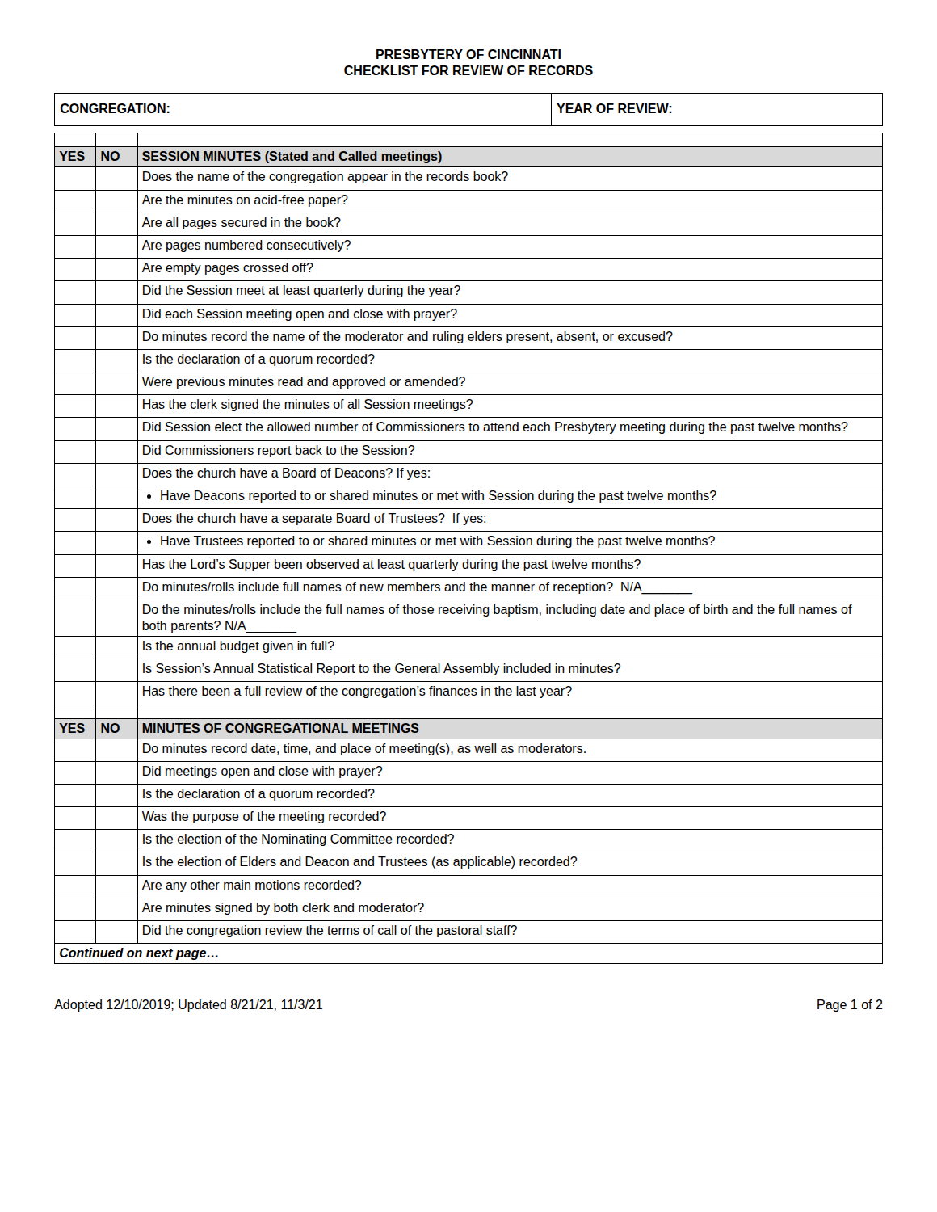PRESBYTERY OF CINCINNATI
CHECKLIST FOR REVIEW OF RECORDS
| CONGREGATION: | YEAR OF REVIEW: |
| YES | NO | SESSION MINUTES (Stated and Called meetings) |
| | | Does the name of the congregation appear in the records book? |
| | | Are the minutes on acid-free paper? |
| | | Are all pages secured in the book? |
| | | Are pages numbered consecutively? |
| | | Are empty pages crossed off? |
| | | Did the Session meet at least quarterly during the year? |
| | | Did each Session meeting open and close with prayer? |
| | | Do minutes record the name of the moderator and ruling elders present, absent, or excused? |
| | | Is the declaration of a quorum recorded? |
| | | Were previous minutes read and approved or amended? |
| | | Has the clerk signed the minutes of all Session meetings? |
| | | Did Session elect the allowed number of Commissioners to attend each Presbytery meeting during the past twelve months? |
| | | Did Commissioners report back to the Session? |
| | | Does the church have a Board of Deacons? If yes: |
| | | Have Deacons reported to or shared minutes or met with Session during the past twelve months? |
| | | Does the church have a separate Board of Trustees? If yes: |
| | | Have Trustees reported to or shared minutes or met with Session during the past twelve months? |
| | | Has the Lord’s Supper been observed at least quarterly during the past twelve months? |
| | | Do minutes/rolls include full names of new members and the manner of reception? N/A_______ |
| | | Do the minutes/rolls include the full names of those receiving baptism, including date and place of birth and the full names of both parents? N/A_______ |
| | | Is the annual budget given in full? |
| | | Is Session’s Annual Statistical Report to the General Assembly included in minutes? |
| | | Has there been a full review of the congregation’s finances in the last year? |
| YES | NO | MINUTES OF CONGREGATIONAL MEETINGS |
| | | Do minutes record date, time, and place of meeting(s), as well as moderators. |
| | | Did meetings open and close with prayer? |
| | | Is the declaration of a quorum recorded? |
| | | Was the purpose of the meeting recorded? |
| | | Is the election of the Nominating Committee recorded? |
| | | Is the election of Elders and Deacon and Trustees (as applicable) recorded? |
| | | Are any other main motions recorded? |
| | | Are minutes signed by both clerk and moderator? |
| | | Did the congregation review the terms of call of the pastoral staff? |
| Continued on next page… |
Adopted 12/10/2019; Updated 8/21/21, 11/3/21 Page 1 of 2